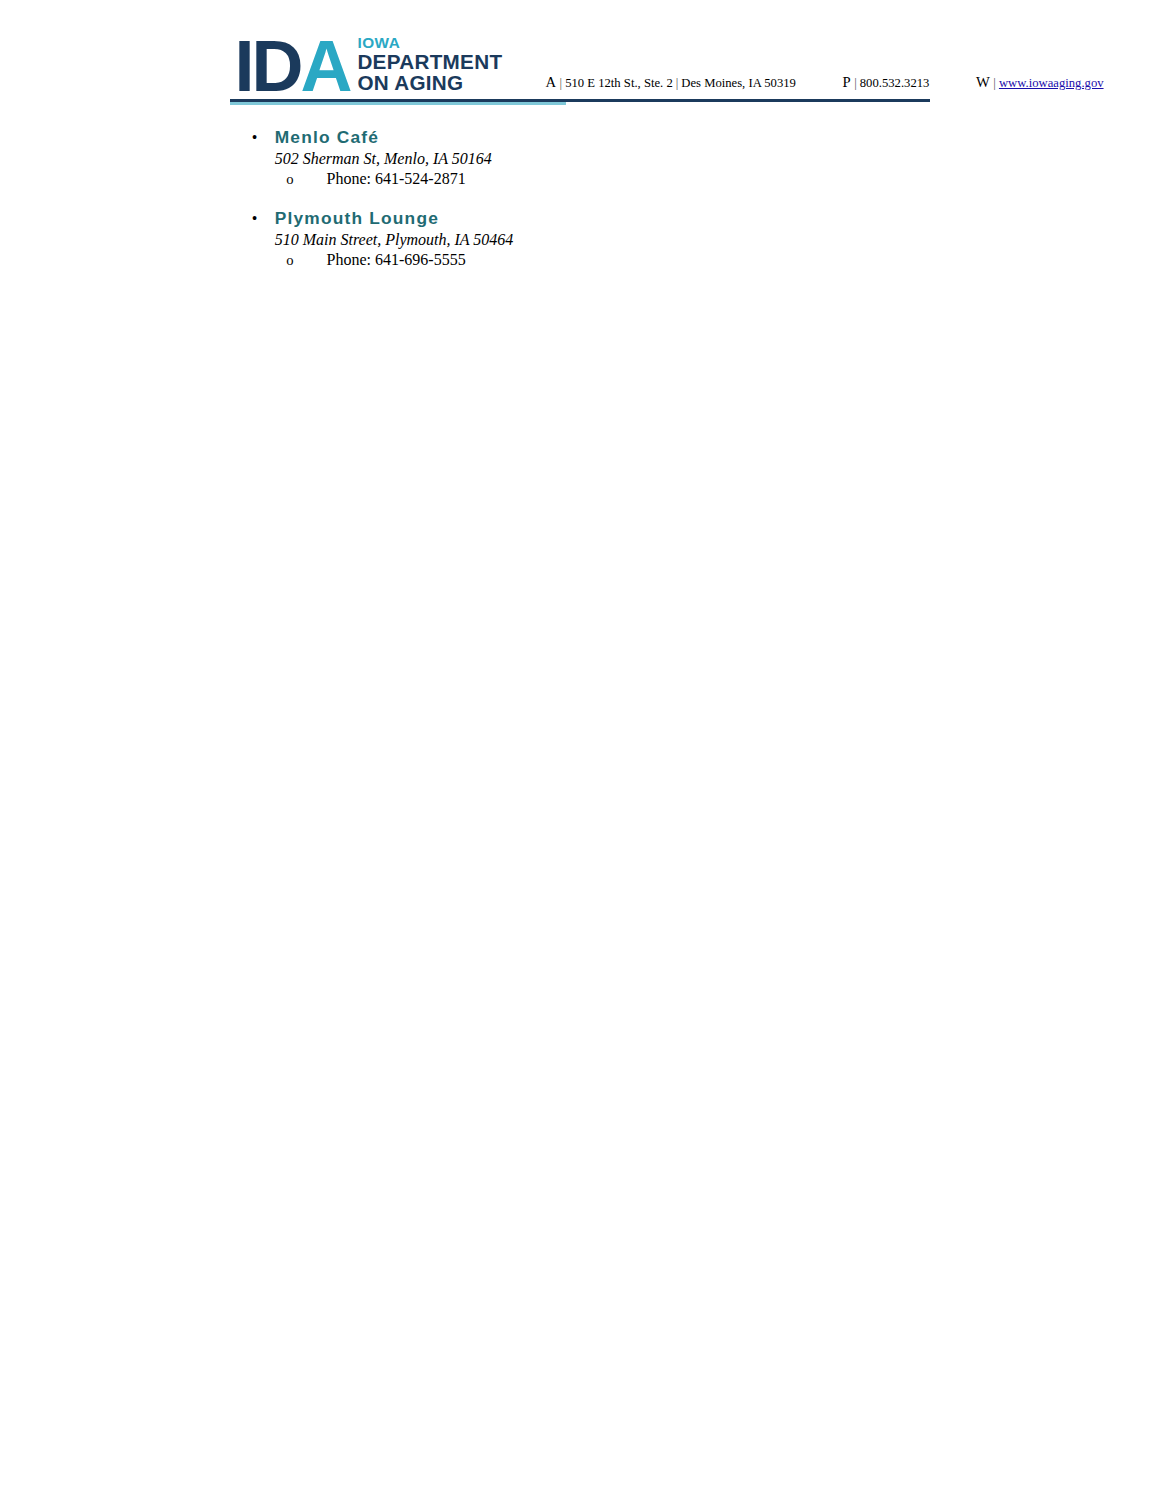IDA
IOWA
DEPARTMENT
ON AGING
A|510 E 12th St., Ste. 2|Des Moines, IA 50319 P|800.532.3213 W|www.iowaaging.gov
•
Menlo Café
502 Sherman St, Menlo, IA 50164
o
Phone: 641-524-2871
•
Plymouth Lounge
510 Main Street, Plymouth, IA 50464
o
Phone: 641-696-5555